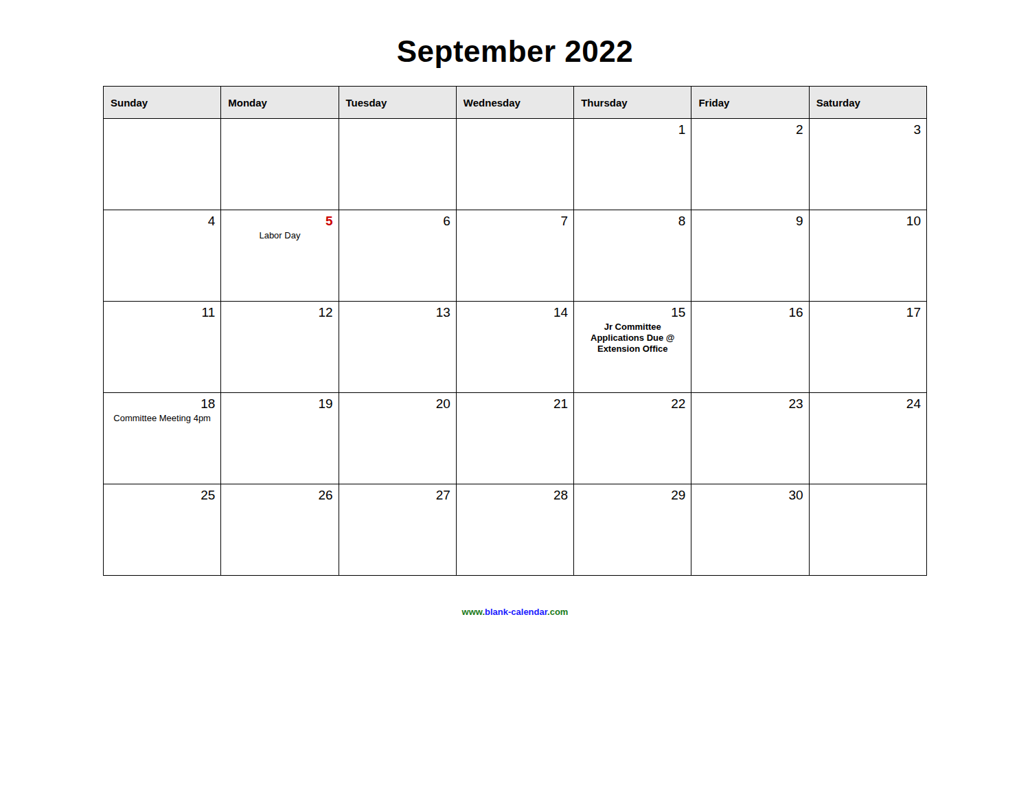September 2022
| Sunday | Monday | Tuesday | Wednesday | Thursday | Friday | Saturday |
| --- | --- | --- | --- | --- | --- | --- |
| | | | | 1 | 2 | 3 |
| 4 | 5 Labor Day | 6 | 7 | 8 | 9 | 10 |
| 11 | 12 | 13 | 14 | 15 Jr Committee Applications Due @ Extension Office | 16 | 17 |
| 18 Committee Meeting 4pm | 19 | 20 | 21 | 22 | 23 | 24 |
| 25 | 26 | 27 | 28 | 29 | 30 | |
www. blank-calendar.com